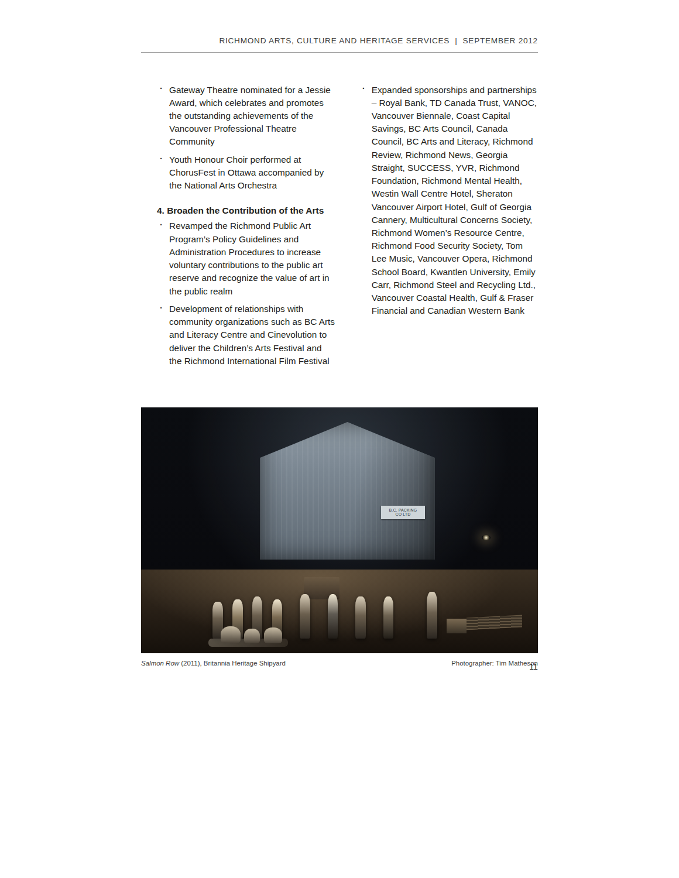Richmond Arts, Culture and Heritage Services | September 2012
Gateway Theatre nominated for a Jessie Award, which celebrates and promotes the outstanding achievements of the Vancouver Professional Theatre Community
Youth Honour Choir performed at ChorusFest in Ottawa accompanied by the National Arts Orchestra
4. Broaden the Contribution of the Arts
Revamped the Richmond Public Art Program’s Policy Guidelines and Administration Procedures to increase voluntary contributions to the public art reserve and recognize the value of art in the public realm
Development of relationships with community organizations such as BC Arts and Literacy Centre and Cinevolution to deliver the Children’s Arts Festival and the Richmond International Film Festival
Expanded sponsorships and partnerships – Royal Bank, TD Canada Trust, VANOC, Vancouver Biennale, Coast Capital Savings, BC Arts Council, Canada Council, BC Arts and Literacy, Richmond Review, Richmond News, Georgia Straight, SUCCESS, YVR, Richmond Foundation, Richmond Mental Health, Westin Wall Centre Hotel, Sheraton Vancouver Airport Hotel, Gulf of Georgia Cannery, Multicultural Concerns Society, Richmond Women’s Resource Centre, Richmond Food Security Society, Tom Lee Music, Vancouver Opera, Richmond School Board, Kwantlen University, Emily Carr, Richmond Steel and Recycling Ltd., Vancouver Coastal Health, Gulf & Fraser Financial and Canadian Western Bank
B.C. PACKING
CO LTD
Salmon Row (2011), Britannia Heritage Shipyard Photographer: Tim Matheson
11